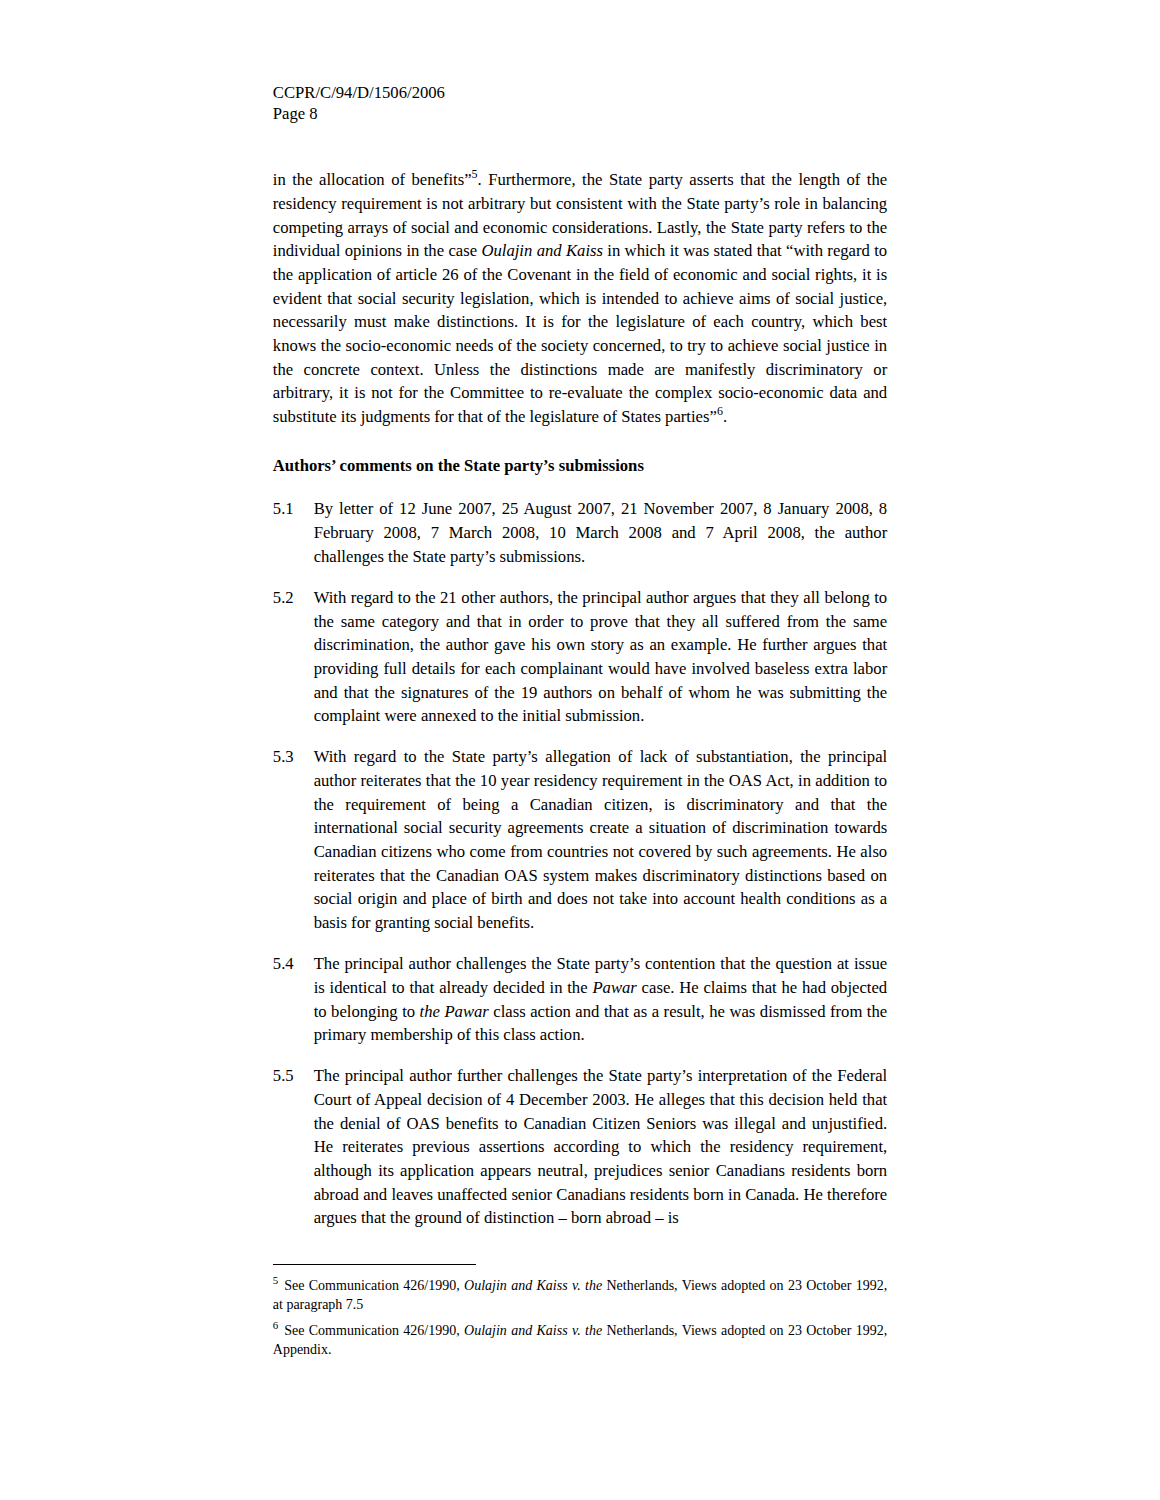CCPR/C/94/D/1506/2006
Page 8
in the allocation of benefits”5. Furthermore, the State party asserts that the length of the residency requirement is not arbitrary but consistent with the State party’s role in balancing competing arrays of social and economic considerations. Lastly, the State party refers to the individual opinions in the case Oulajin and Kaiss in which it was stated that “with regard to the application of article 26 of the Covenant in the field of economic and social rights, it is evident that social security legislation, which is intended to achieve aims of social justice, necessarily must make distinctions. It is for the legislature of each country, which best knows the socio-economic needs of the society concerned, to try to achieve social justice in the concrete context. Unless the distinctions made are manifestly discriminatory or arbitrary, it is not for the Committee to re-evaluate the complex socio-economic data and substitute its judgments for that of the legislature of States parties”6.
Authors’ comments on the State party’s submissions
5.1
By letter of 12 June 2007, 25 August 2007, 21 November 2007, 8 January 2008, 8 February 2008, 7 March 2008, 10 March 2008 and 7 April 2008, the author challenges the State party’s submissions.
5.2
With regard to the 21 other authors, the principal author argues that they all belong to the same category and that in order to prove that they all suffered from the same discrimination, the author gave his own story as an example. He further argues that providing full details for each complainant would have involved baseless extra labor and that the signatures of the 19 authors on behalf of whom he was submitting the complaint were annexed to the initial submission.
5.3
With regard to the State party’s allegation of lack of substantiation, the principal author reiterates that the 10 year residency requirement in the OAS Act, in addition to the requirement of being a Canadian citizen, is discriminatory and that the international social security agreements create a situation of discrimination towards Canadian citizens who come from countries not covered by such agreements. He also reiterates that the Canadian OAS system makes discriminatory distinctions based on social origin and place of birth and does not take into account health conditions as a basis for granting social benefits.
5.4
The principal author challenges the State party’s contention that the question at issue is identical to that already decided in the Pawar case. He claims that he had objected to belonging to the Pawar class action and that as a result, he was dismissed from the primary membership of this class action.
5.5
The principal author further challenges the State party’s interpretation of the Federal Court of Appeal decision of 4 December 2003. He alleges that this decision held that the denial of OAS benefits to Canadian Citizen Seniors was illegal and unjustified. He reiterates previous assertions according to which the residency requirement, although its application appears neutral, prejudices senior Canadians residents born abroad and leaves unaffected senior Canadians residents born in Canada. He therefore argues that the ground of distinction – born abroad – is
5 See Communication 426/1990, Oulajin and Kaiss v. the Netherlands, Views adopted on 23 October 1992, at paragraph 7.5
6 See Communication 426/1990, Oulajin and Kaiss v. the Netherlands, Views adopted on 23 October 1992, Appendix.